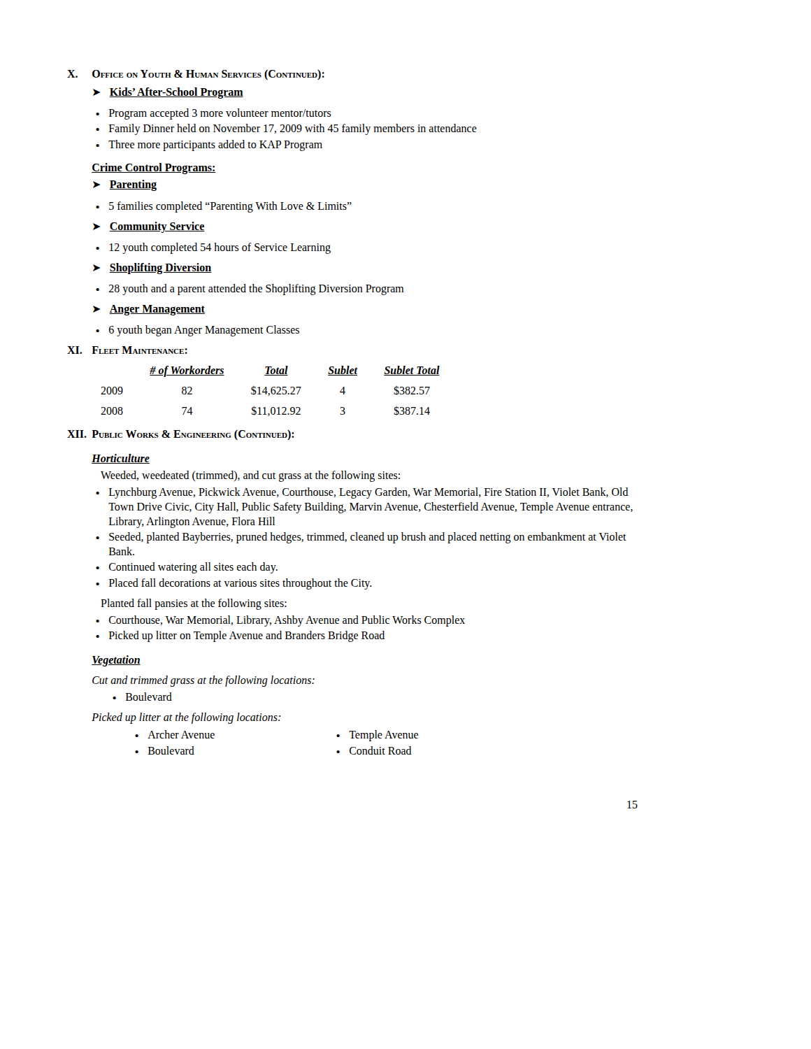X. Office on Youth & Human Services (Continued):
Kids’ After-School Program
Program accepted 3 more volunteer mentor/tutors
Family Dinner held on November 17, 2009 with 45 family members in attendance
Three more participants added to KAP Program
Crime Control Programs:
Parenting
5 families completed “Parenting With Love & Limits”
Community Service
12 youth completed 54 hours of Service Learning
Shoplifting Diversion
28 youth and a parent attended the Shoplifting Diversion Program
Anger Management
6 youth began Anger Management Classes
XI. Fleet Maintenance:
| | # of Workorders | Total | Sublet | Sublet Total |
| --- | --- | --- | --- | --- |
| 2009 | 82 | $14,625.27 | 4 | $382.57 |
| 2008 | 74 | $11,012.92 | 3 | $387.14 |
XII. Public Works & Engineering (Continued):
Horticulture
Weeded, weedeated (trimmed), and cut grass at the following sites:
Lynchburg Avenue, Pickwick Avenue, Courthouse, Legacy Garden, War Memorial, Fire Station II, Violet Bank, Old Town Drive Civic, City Hall, Public Safety Building, Marvin Avenue, Chesterfield Avenue, Temple Avenue entrance, Library, Arlington Avenue, Flora Hill
Seeded, planted Bayberries, pruned hedges, trimmed, cleaned up brush and placed netting on embankment at Violet Bank.
Continued watering all sites each day.
Placed fall decorations at various sites throughout the City.
Planted fall pansies at the following sites:
Courthouse, War Memorial, Library, Ashby Avenue and Public Works Complex
Picked up litter on Temple Avenue and Branders Bridge Road
Vegetation
Cut and trimmed grass at the following locations:
Boulevard
Picked up litter at the following locations:
Archer Avenue
Boulevard
Temple Avenue
Conduit Road
15